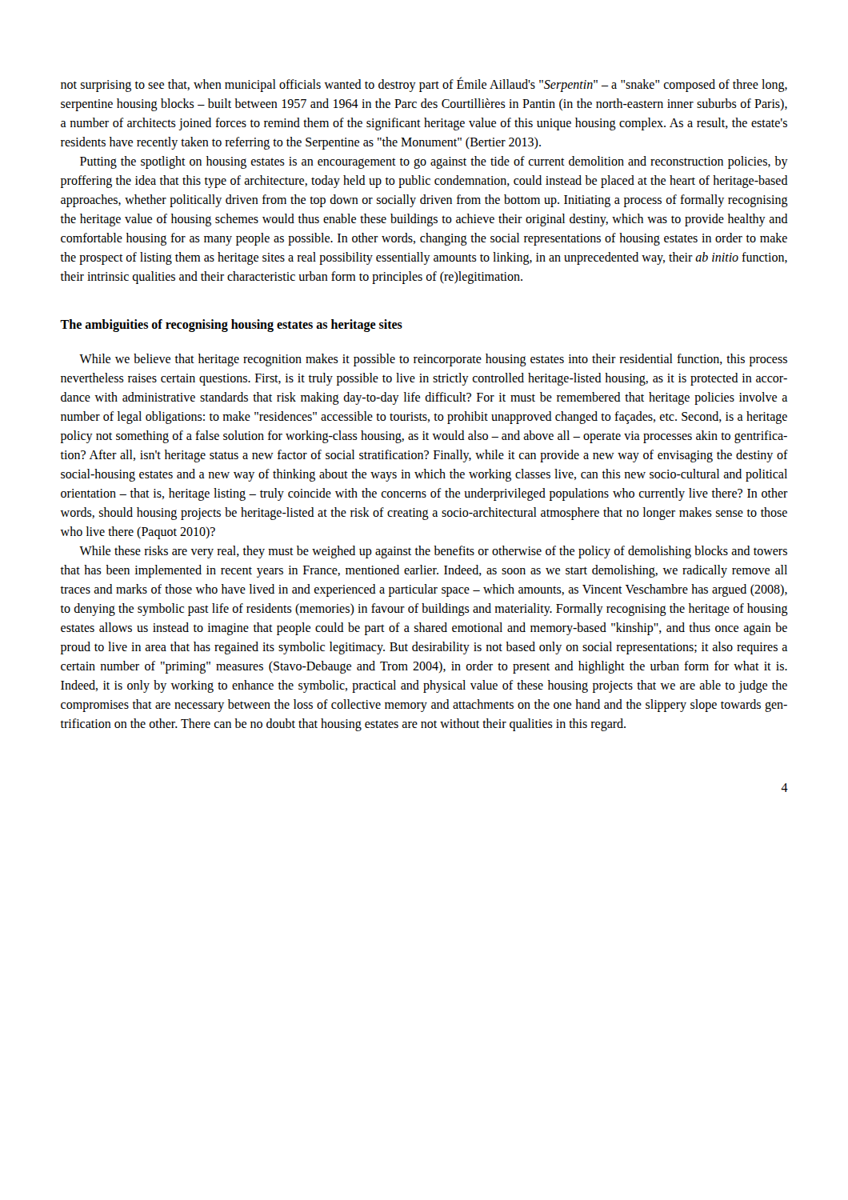not surprising to see that, when municipal officials wanted to destroy part of Émile Aillaud's "Serpentin" – a "snake" composed of three long, serpentine housing blocks – built between 1957 and 1964 in the Parc des Courtillières in Pantin (in the north-eastern inner suburbs of Paris), a number of architects joined forces to remind them of the significant heritage value of this unique housing complex. As a result, the estate's residents have recently taken to referring to the Serpentine as "the Monument" (Bertier 2013).
Putting the spotlight on housing estates is an encouragement to go against the tide of current demolition and reconstruction policies, by proffering the idea that this type of architecture, today held up to public condemnation, could instead be placed at the heart of heritage-based approaches, whether politically driven from the top down or socially driven from the bottom up. Initiating a process of formally recognising the heritage value of housing schemes would thus enable these buildings to achieve their original destiny, which was to provide healthy and comfortable housing for as many people as possible. In other words, changing the social representations of housing estates in order to make the prospect of listing them as heritage sites a real possibility essentially amounts to linking, in an unprecedented way, their ab initio function, their intrinsic qualities and their characteristic urban form to principles of (re)legitimation.
The ambiguities of recognising housing estates as heritage sites
While we believe that heritage recognition makes it possible to reincorporate housing estates into their residential function, this process nevertheless raises certain questions. First, is it truly possible to live in strictly controlled heritage-listed housing, as it is protected in accordance with administrative standards that risk making day-to-day life difficult? For it must be remembered that heritage policies involve a number of legal obligations: to make "residences" accessible to tourists, to prohibit unapproved changed to façades, etc. Second, is a heritage policy not something of a false solution for working-class housing, as it would also – and above all – operate via processes akin to gentrification? After all, isn't heritage status a new factor of social stratification? Finally, while it can provide a new way of envisaging the destiny of social-housing estates and a new way of thinking about the ways in which the working classes live, can this new socio-cultural and political orientation – that is, heritage listing – truly coincide with the concerns of the underprivileged populations who currently live there? In other words, should housing projects be heritage-listed at the risk of creating a socio-architectural atmosphere that no longer makes sense to those who live there (Paquot 2010)?
While these risks are very real, they must be weighed up against the benefits or otherwise of the policy of demolishing blocks and towers that has been implemented in recent years in France, mentioned earlier. Indeed, as soon as we start demolishing, we radically remove all traces and marks of those who have lived in and experienced a particular space – which amounts, as Vincent Veschambre has argued (2008), to denying the symbolic past life of residents (memories) in favour of buildings and materiality. Formally recognising the heritage of housing estates allows us instead to imagine that people could be part of a shared emotional and memory-based "kinship", and thus once again be proud to live in area that has regained its symbolic legitimacy. But desirability is not based only on social representations; it also requires a certain number of "priming" measures (Stavo-Debauge and Trom 2004), in order to present and highlight the urban form for what it is. Indeed, it is only by working to enhance the symbolic, practical and physical value of these housing projects that we are able to judge the compromises that are necessary between the loss of collective memory and attachments on the one hand and the slippery slope towards gentrification on the other. There can be no doubt that housing estates are not without their qualities in this regard.
4